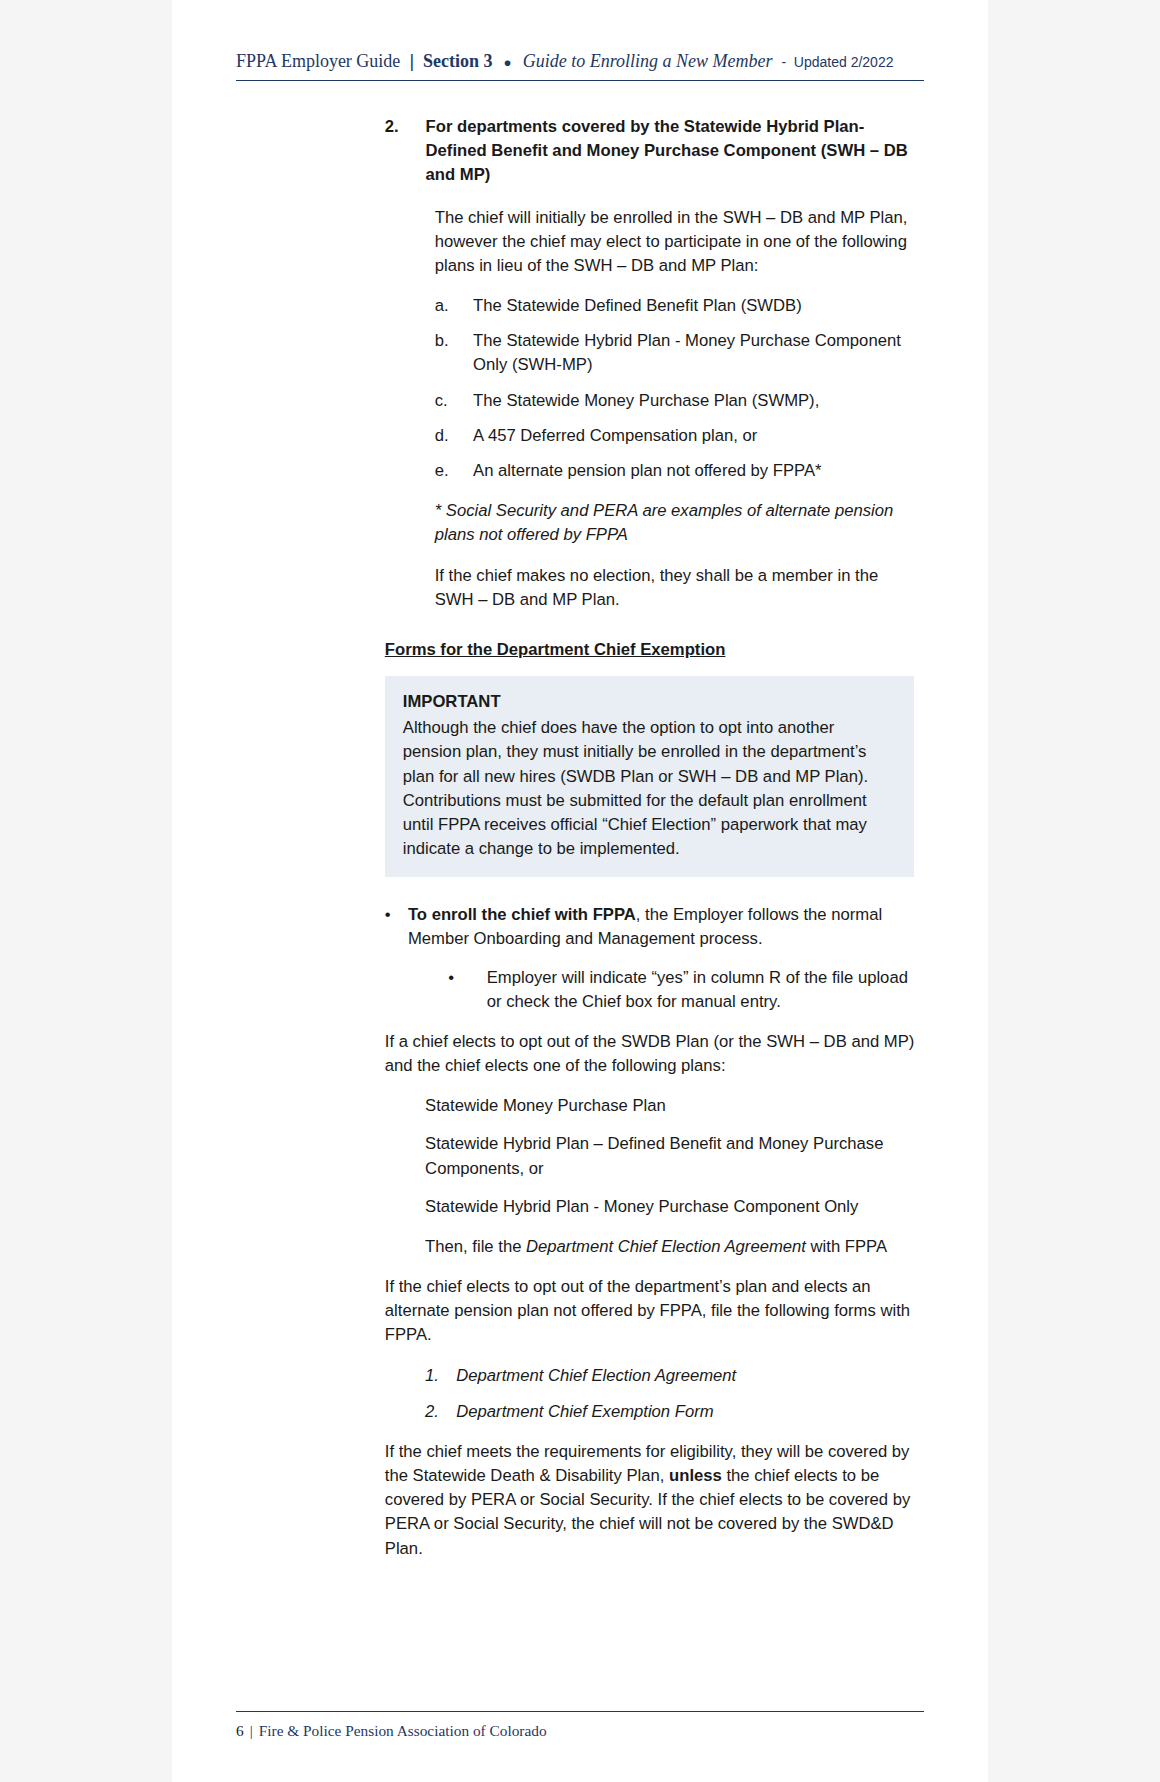FPPA Employer Guide | Section 3 ● Guide to Enrolling a New Member - Updated 2/2022
2. For departments covered by the Statewide Hybrid Plan- Defined Benefit and Money Purchase Component (SWH – DB and MP)
The chief will initially be enrolled in the SWH – DB and MP Plan, however the chief may elect to participate in one of the following plans in lieu of the SWH – DB and MP Plan:
a. The Statewide Defined Benefit Plan (SWDB)
b. The Statewide Hybrid Plan - Money Purchase Component Only (SWH-MP)
c. The Statewide Money Purchase Plan (SWMP),
d. A 457 Deferred Compensation plan, or
e. An alternate pension plan not offered by FPPA*
* Social Security and PERA are examples of alternate pension plans not offered by FPPA
If the chief makes no election, they shall be a member in the SWH – DB and MP Plan.
Forms for the Department Chief Exemption
IMPORTANT
Although the chief does have the option to opt into another pension plan, they must initially be enrolled in the department’s plan for all new hires (SWDB Plan or SWH – DB and MP Plan). Contributions must be submitted for the default plan enrollment until FPPA receives official “Chief Election” paperwork that may indicate a change to be implemented.
•
To enroll the chief with FPPA, the Employer follows the normal Member Onboarding and Management process.
•Employer will indicate “yes” in column R of the file upload or check the Chief box for manual entry.
If a chief elects to opt out of the SWDB Plan (or the SWH – DB and MP) and the chief elects one of the following plans:
Statewide Money Purchase Plan
Statewide Hybrid Plan – Defined Benefit and Money Purchase Components, or
Statewide Hybrid Plan - Money Purchase Component Only
Then, file the Department Chief Election Agreement with FPPA
If the chief elects to opt out of the department’s plan and elects an alternate pension plan not offered by FPPA, file the following forms with FPPA.
1. Department Chief Election Agreement
2. Department Chief Exemption Form
If the chief meets the requirements for eligibility, they will be covered by the Statewide Death & Disability Plan, unless the chief elects to be covered by PERA or Social Security. If the chief elects to be covered by PERA or Social Security, the chief will not be covered by the SWD&D Plan.
6|Fire & Police Pension Association of Colorado